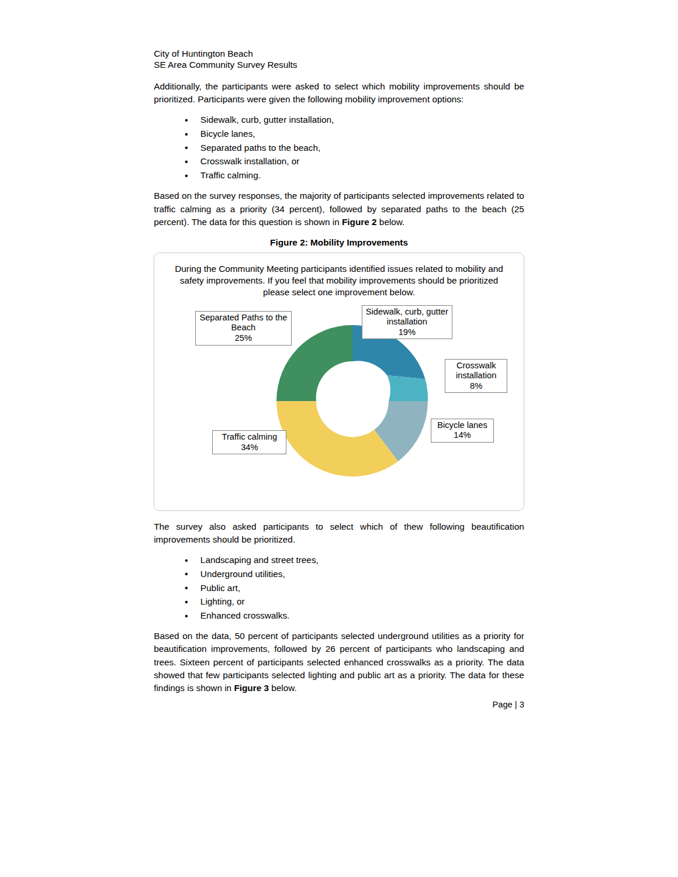City of Huntington Beach
SE Area Community Survey Results
Additionally, the participants were asked to select which mobility improvements should be prioritized. Participants were given the following mobility improvement options:
Sidewalk, curb, gutter installation,
Bicycle lanes,
Separated paths to the beach,
Crosswalk installation, or
Traffic calming.
Based on the survey responses, the majority of participants selected improvements related to traffic calming as a priority (34 percent), followed by separated paths to the beach (25 percent). The data for this question is shown in Figure 2 below.
Figure 2: Mobility Improvements
During the Community Meeting participants identified issues related to mobility and safety improvements. If you feel that mobility improvements should be prioritized please select one improvement below.
Separated Paths to the Beach
25%
Sidewalk, curb, gutter installation
19%
Crosswalk installation
8%
Bicycle lanes
14%
Traffic calming
34%
The survey also asked participants to select which of thew following beautification improvements should be prioritized.
Landscaping and street trees,
Underground utilities,
Public art,
Lighting, or
Enhanced crosswalks.
Based on the data, 50 percent of participants selected underground utilities as a priority for beautification improvements, followed by 26 percent of participants who landscaping and trees. Sixteen percent of participants selected enhanced crosswalks as a priority. The data showed that few participants selected lighting and public art as a priority. The data for these findings is shown in Figure 3 below.
Page | 3